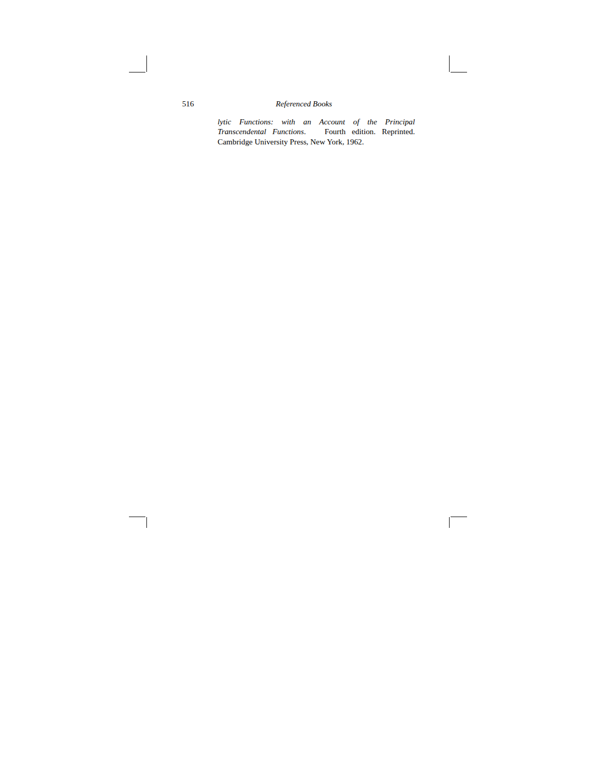516
Referenced Books
lytic Functions: with an Account of the Principal Transcendental Func​tions. Fourth edition. Reprinted. Cambridge University Press, New York, 1962.